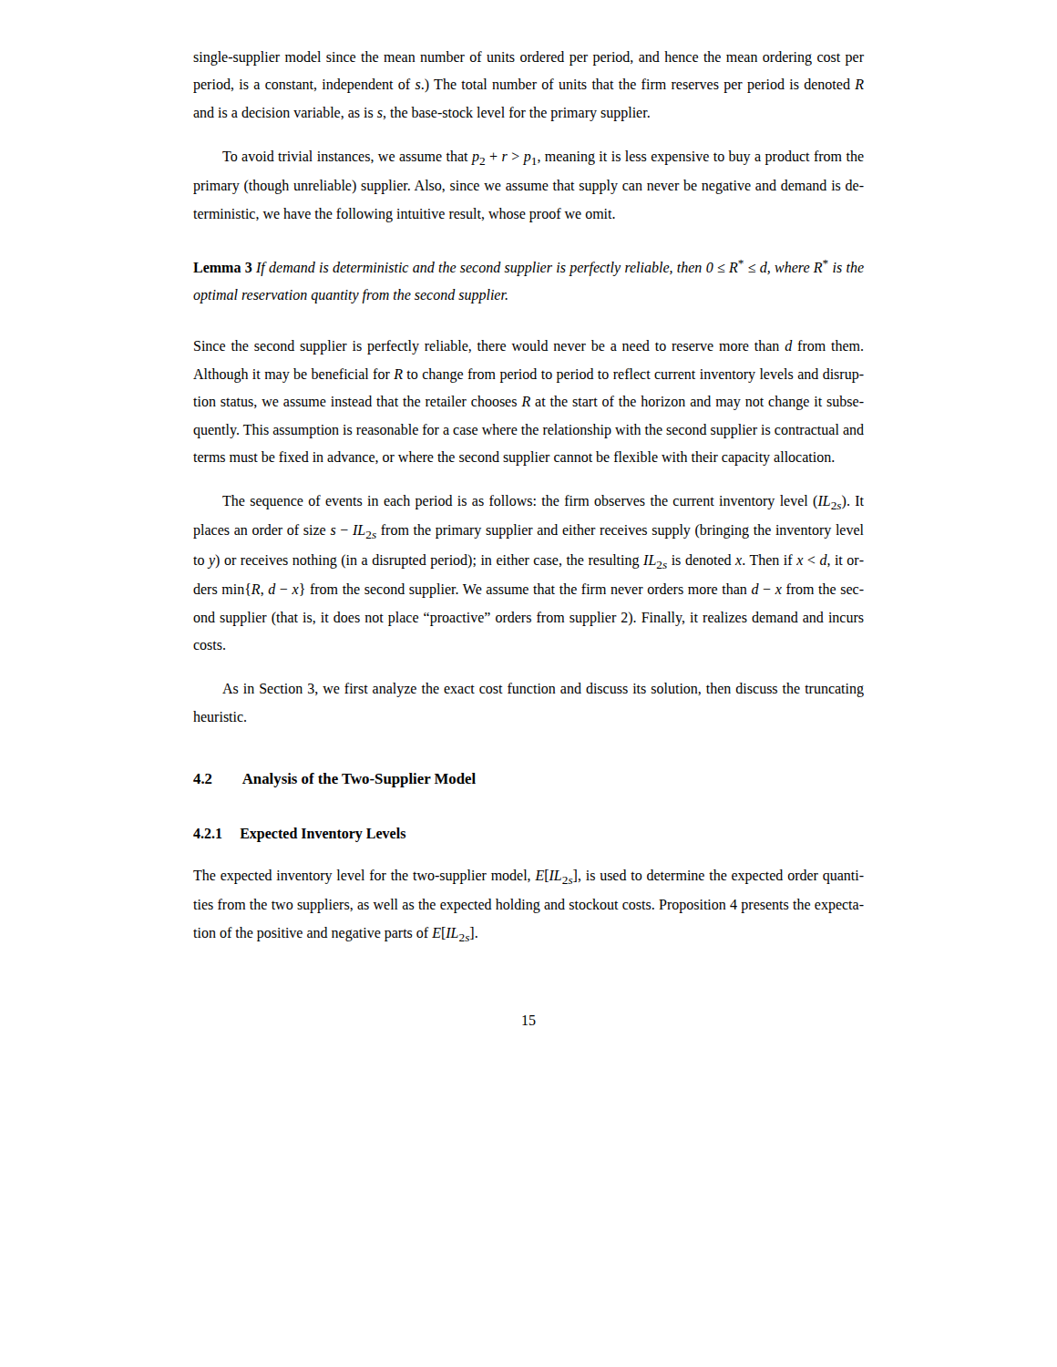single-supplier model since the mean number of units ordered per period, and hence the mean ordering cost per period, is a constant, independent of s.) The total number of units that the firm reserves per period is denoted R and is a decision variable, as is s, the base-stock level for the primary supplier.
To avoid trivial instances, we assume that p2 + r > p1, meaning it is less expensive to buy a product from the primary (though unreliable) supplier. Also, since we assume that supply can never be negative and demand is deterministic, we have the following intuitive result, whose proof we omit.
Lemma 3 If demand is deterministic and the second supplier is perfectly reliable, then 0 ≤ R* ≤ d, where R* is the optimal reservation quantity from the second supplier.
Since the second supplier is perfectly reliable, there would never be a need to reserve more than d from them. Although it may be beneficial for R to change from period to period to reflect current inventory levels and disruption status, we assume instead that the retailer chooses R at the start of the horizon and may not change it subsequently. This assumption is reasonable for a case where the relationship with the second supplier is contractual and terms must be fixed in advance, or where the second supplier cannot be flexible with their capacity allocation.
The sequence of events in each period is as follows: the firm observes the current inventory level (IL2s). It places an order of size s − IL2s from the primary supplier and either receives supply (bringing the inventory level to y) or receives nothing (in a disrupted period); in either case, the resulting IL2s is denoted x. Then if x < d, it orders min{R, d − x} from the second supplier. We assume that the firm never orders more than d − x from the second supplier (that is, it does not place “proactive” orders from supplier 2). Finally, it realizes demand and incurs costs.
As in Section 3, we first analyze the exact cost function and discuss its solution, then discuss the truncating heuristic.
4.2 Analysis of the Two-Supplier Model
4.2.1 Expected Inventory Levels
The expected inventory level for the two-supplier model, E[IL2s], is used to determine the expected order quantities from the two suppliers, as well as the expected holding and stockout costs. Proposition 4 presents the expectation of the positive and negative parts of E[IL2s].
15